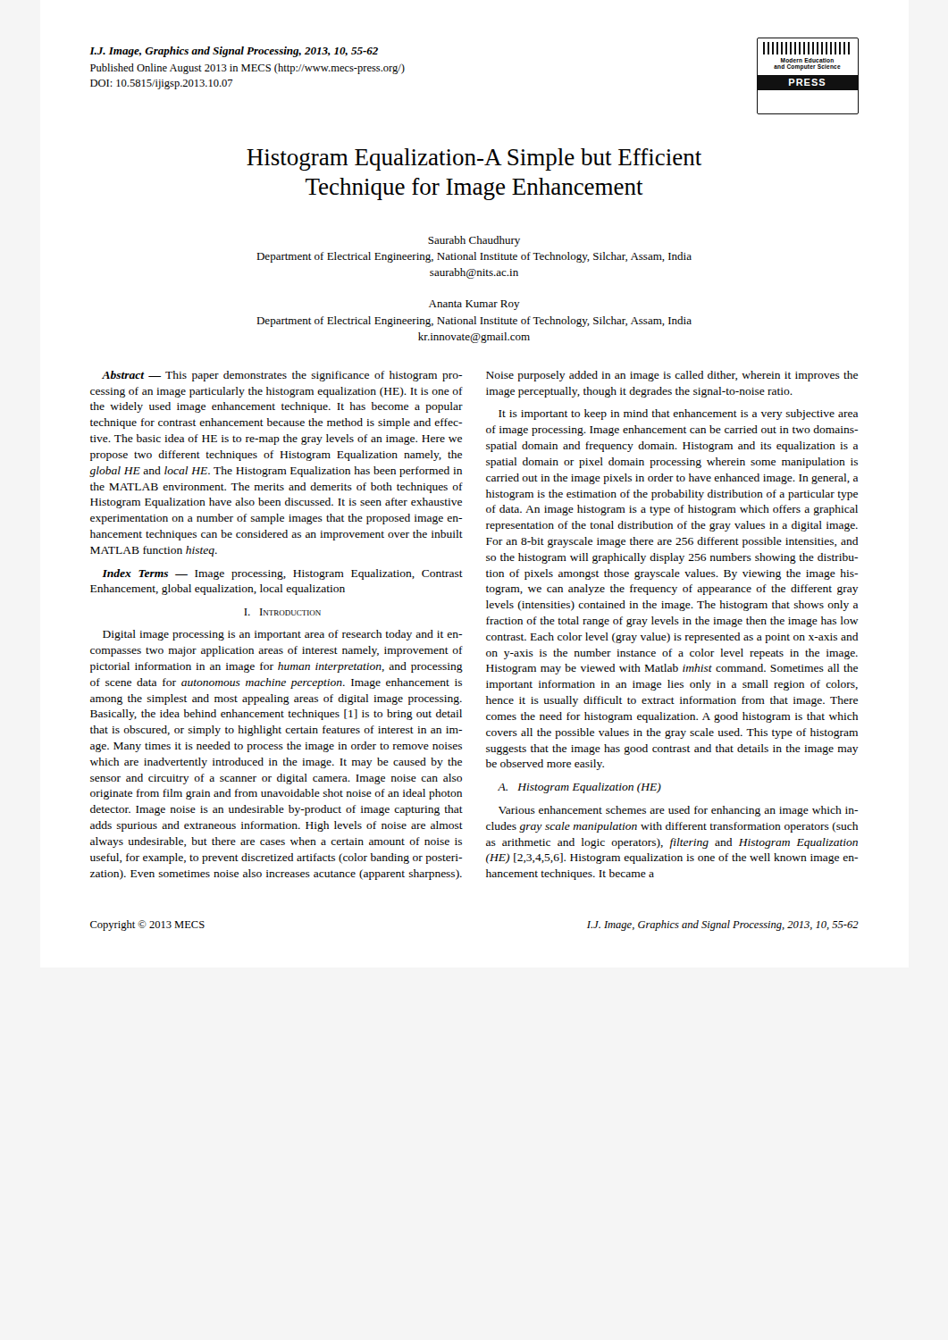I.J. Image, Graphics and Signal Processing, 2013, 10, 55-62
Published Online August 2013 in MECS (http://www.mecs-press.org/)
DOI: 10.5815/ijigsp.2013.10.07
Modern Education
and Computer Science
PRESS
Histogram Equalization-A Simple but Efficient
Technique for Image Enhancement
Saurabh Chaudhury
Department of Electrical Engineering, National Institute of Technology, Silchar, Assam, India
saurabh@nits.ac.in
Ananta Kumar Roy
Department of Electrical Engineering, National Institute of Technology, Silchar, Assam, India
kr.innovate@gmail.com
Abstract — This paper demonstrates the significance of histogram processing of an image particularly the histogram equalization (HE). It is one of the widely used image enhancement technique. It has become a popular technique for contrast enhancement because the method is simple and effective. The basic idea of HE is to re-map the gray levels of an image. Here we propose two different techniques of Histogram Equalization namely, the global HE and local HE. The Histogram Equalization has been performed in the MATLAB environment. The merits and demerits of both techniques of Histogram Equalization have also been discussed. It is seen after exhaustive experimentation on a number of sample images that the proposed image enhancement techniques can be considered as an improvement over the inbuilt MATLAB function histeq.
Index Terms — Image processing, Histogram Equalization, Contrast Enhancement, global equalization, local equalization
I. Introduction
Digital image processing is an important area of research today and it encompasses two major application areas of interest namely, improvement of pictorial information in an image for human interpretation, and processing of scene data for autonomous machine perception. Image enhancement is among the simplest and most appealing areas of digital image processing. Basically, the idea behind enhancement techniques [1] is to bring out detail that is obscured, or simply to highlight certain features of interest in an image. Many times it is needed to process the image in order to remove noises which are inadvertently introduced in the image. It may be caused by the sensor and circuitry of a scanner or digital camera. Image noise can also originate from film grain and from unavoidable shot noise of an ideal photon detector. Image noise is an undesirable by-product of image capturing that adds spurious and extraneous information. High levels of noise are almost always undesirable, but there are cases when a certain amount of noise is useful, for example, to prevent discretized artifacts (color banding or posterization). Even sometimes noise also increases acutance (apparent sharpness). Noise purposely added in an image is called dither, wherein it improves the image perceptually, though it degrades the signal-to-noise ratio.
It is important to keep in mind that enhancement is a very subjective area of image processing. Image enhancement can be carried out in two domains-spatial domain and frequency domain. Histogram and its equalization is a spatial domain or pixel domain processing wherein some manipulation is carried out in the image pixels in order to have enhanced image. In general, a histogram is the estimation of the probability distribution of a particular type of data. An image histogram is a type of histogram which offers a graphical representation of the tonal distribution of the gray values in a digital image. For an 8-bit grayscale image there are 256 different possible intensities, and so the histogram will graphically display 256 numbers showing the distribution of pixels amongst those grayscale values. By viewing the image histogram, we can analyze the frequency of appearance of the different gray levels (intensities) contained in the image. The histogram that shows only a fraction of the total range of gray levels in the image then the image has low contrast. Each color level (gray value) is represented as a point on x-axis and on y-axis is the number instance of a color level repeats in the image. Histogram may be viewed with Matlab imhist command. Sometimes all the important information in an image lies only in a small region of colors, hence it is usually difficult to extract information from that image. There comes the need for histogram equalization. A good histogram is that which covers all the possible values in the gray scale used. This type of histogram suggests that the image has good contrast and that details in the image may be observed more easily.
A. Histogram Equalization (HE)
Various enhancement schemes are used for enhancing an image which includes gray scale manipulation with different transformation operators (such as arithmetic and logic operators), filtering and Histogram Equalization (HE) [2,3,4,5,6]. Histogram equalization is one of the well known image enhancement techniques. It became a
Copyright © 2013 MECS
I.J. Image, Graphics and Signal Processing, 2013, 10, 55-62